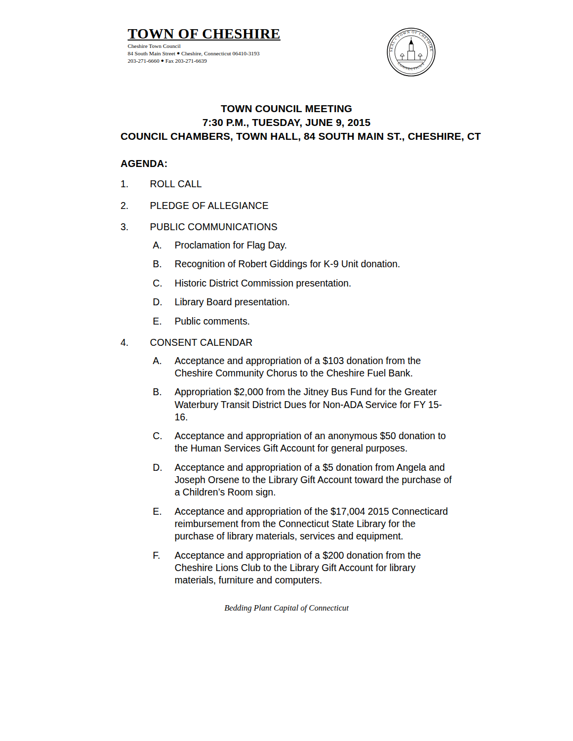TOWN OF CHESHIRE
Cheshire Town Council
84 South Main Street ● Cheshire, Connecticut 06410-3193
203-271-6660 ● Fax 203-271-6639
SEAL • TOWN OF CHESHIRE CONNECTICUT
TOWN COUNCIL MEETING
7:30 P.M., TUESDAY, JUNE 9, 2015
COUNCIL CHAMBERS, TOWN HALL, 84 SOUTH MAIN ST., CHESHIRE, CT
AGENDA:
1. ROLL CALL
2. PLEDGE OF ALLEGIANCE
3. PUBLIC COMMUNICATIONS
A. Proclamation for Flag Day.
B. Recognition of Robert Giddings for K-9 Unit donation.
C. Historic District Commission presentation.
D. Library Board presentation.
E. Public comments.
4. CONSENT CALENDAR
A. Acceptance and appropriation of a $103 donation from the Cheshire Community Chorus to the Cheshire Fuel Bank.
B. Appropriation $2,000 from the Jitney Bus Fund for the Greater Waterbury Transit District Dues for Non-ADA Service for FY 15-16.
C. Acceptance and appropriation of an anonymous $50 donation to the Human Services Gift Account for general purposes.
D. Acceptance and appropriation of a $5 donation from Angela and Joseph Orsene to the Library Gift Account toward the purchase of a Children’s Room sign.
E. Acceptance and appropriation of the $17,004 2015 Connecticard reimbursement from the Connecticut State Library for the purchase of library materials, services and equipment.
F. Acceptance and appropriation of a $200 donation from the Cheshire Lions Club to the Library Gift Account for library materials, furniture and computers.
Bedding Plant Capital of Connecticut